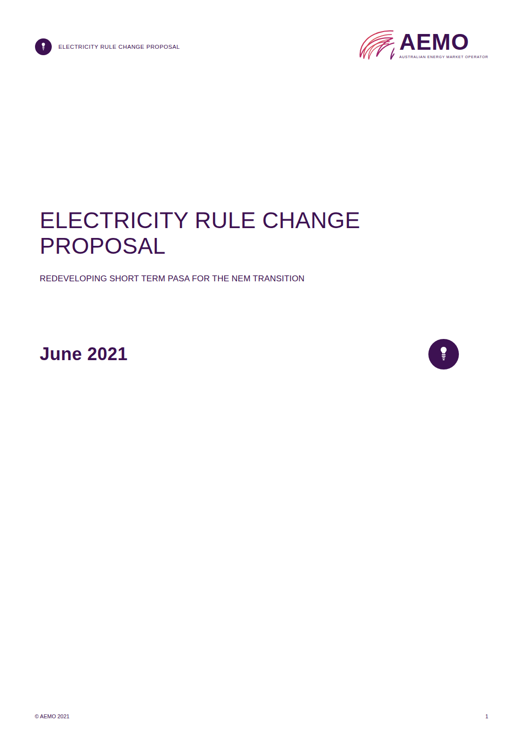ELECTRICITY RULE CHANGE PROPOSAL
AEMO AUSTRALIAN ENERGY MARKET OPERATOR
ELECTRICITY RULE CHANGE PROPOSAL
REDEVELOPING SHORT TERM PASA FOR THE NEM TRANSITION
June 2021
© AEMO 2021 1